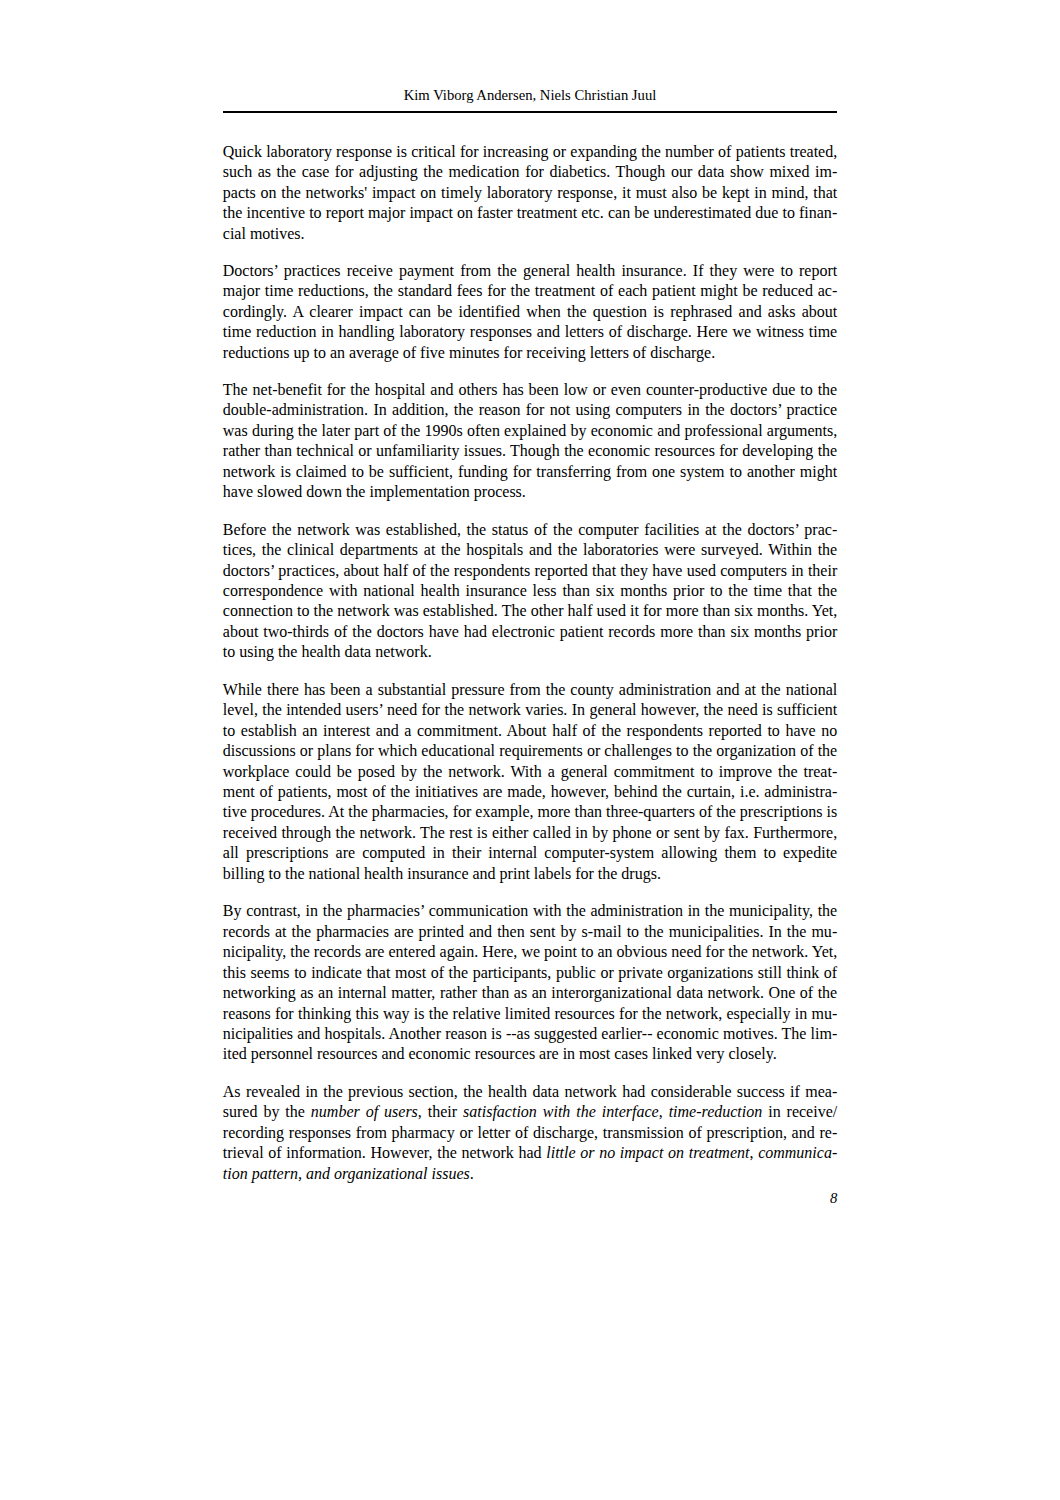Kim Viborg Andersen, Niels Christian Juul
Quick laboratory response is critical for increasing or expanding the number of patients treated, such as the case for adjusting the medication for diabetics. Though our data show mixed impacts on the networks' impact on timely laboratory response, it must also be kept in mind, that the incentive to report major impact on faster treatment etc. can be underestimated due to financial motives.
Doctors’ practices receive payment from the general health insurance. If they were to report major time reductions, the standard fees for the treatment of each patient might be reduced accordingly. A clearer impact can be identified when the question is rephrased and asks about time reduction in handling laboratory responses and letters of discharge. Here we witness time reductions up to an average of five minutes for receiving letters of discharge.
The net-benefit for the hospital and others has been low or even counter-productive due to the double-administration. In addition, the reason for not using computers in the doctors’ practice was during the later part of the 1990s often explained by economic and professional arguments, rather than technical or unfamiliarity issues. Though the economic resources for developing the network is claimed to be sufficient, funding for transferring from one system to another might have slowed down the implementation process.
Before the network was established, the status of the computer facilities at the doctors’ practices, the clinical departments at the hospitals and the laboratories were surveyed. Within the doctors’ practices, about half of the respondents reported that they have used computers in their correspondence with national health insurance less than six months prior to the time that the connection to the network was established. The other half used it for more than six months. Yet, about two-thirds of the doctors have had electronic patient records more than six months prior to using the health data network.
While there has been a substantial pressure from the county administration and at the national level, the intended users’ need for the network varies. In general however, the need is sufficient to establish an interest and a commitment. About half of the respondents reported to have no discussions or plans for which educational requirements or challenges to the organization of the workplace could be posed by the network. With a general commitment to improve the treatment of patients, most of the initiatives are made, however, behind the curtain, i.e. administrative procedures. At the pharmacies, for example, more than three-quarters of the prescriptions is received through the network. The rest is either called in by phone or sent by fax. Furthermore, all prescriptions are computed in their internal computer-system allowing them to expedite billing to the national health insurance and print labels for the drugs.
By contrast, in the pharmacies’ communication with the administration in the municipality, the records at the pharmacies are printed and then sent by s-mail to the municipalities. In the municipality, the records are entered again. Here, we point to an obvious need for the network. Yet, this seems to indicate that most of the participants, public or private organizations still think of networking as an internal matter, rather than as an interorganizational data network. One of the reasons for thinking this way is the relative limited resources for the network, especially in municipalities and hospitals. Another reason is --as suggested earlier-- economic motives. The limited personnel resources and economic resources are in most cases linked very closely.
As revealed in the previous section, the health data network had considerable success if measured by the number of users, their satisfaction with the interface, time-reduction in receive/ recording responses from pharmacy or letter of discharge, transmission of prescription, and retrieval of information. However, the network had little or no impact on treatment, communication pattern, and organizational issues.
8